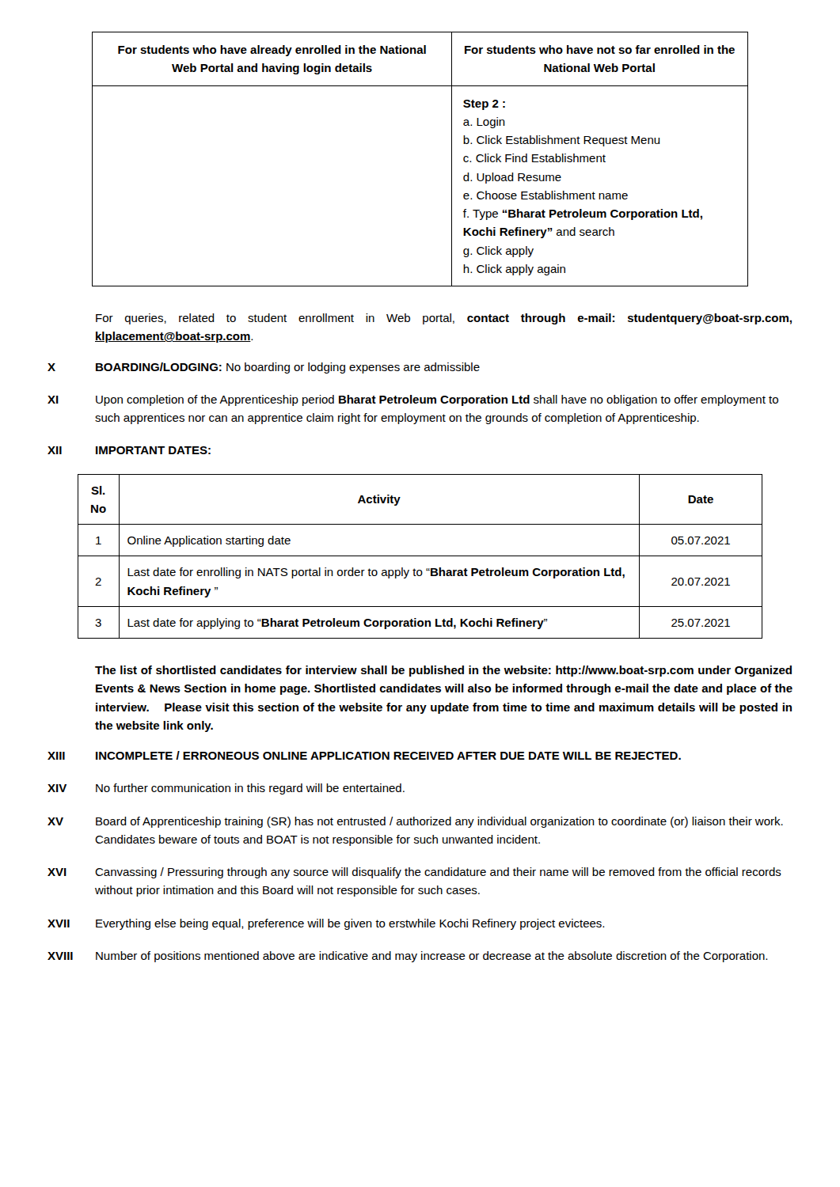| For students who have already enrolled in the National Web Portal and having login details | For students who have not so far enrolled in the National Web Portal |
| --- | --- |
| | Step 2 : a. Login b. Click Establishment Request Menu c. Click Find Establishment d. Upload Resume e. Choose Establishment name f. Type “Bharat Petroleum Corporation Ltd, Kochi Refinery” and search g. Click apply h. Click apply again |
For queries, related to student enrollment in Web portal, contact through e-mail: studentquery@boat-srp.com, klplacement@boat-srp.com.
X
BOARDING/LODGING: No boarding or lodging expenses are admissible
XI
Upon completion of the Apprenticeship period Bharat Petroleum Corporation Ltd shall have no obligation to offer employment to such apprentices nor can an apprentice claim right for employment on the grounds of completion of Apprenticeship.
XII
IMPORTANT DATES:
| Sl. No | Activity | Date |
| --- | --- | --- |
| 1 | Online Application starting date | 05.07.2021 |
| 2 | Last date for enrolling in NATS portal in order to apply to “ Bharat Petroleum Corporation Ltd, Kochi Refinery ” | 20.07.2021 |
| 3 | Last date for applying to “ Bharat Petroleum Corporation Ltd, Kochi Refinery ” | 25.07.2021 |
The list of shortlisted candidates for interview shall be published in the website: http://www.boat-srp.com under Organized Events & News Section in home page. Shortlisted candidates will also be informed through e-mail the date and place of the interview. Please visit this section of the website for any update from time to time and maximum details will be posted in the website link only.
XIII
INCOMPLETE / ERRONEOUS ONLINE APPLICATION RECEIVED AFTER DUE DATE WILL BE REJECTED.
XIV
No further communication in this regard will be entertained.
XV
Board of Apprenticeship training (SR) has not entrusted / authorized any individual organization to coordinate (or) liaison their work. Candidates beware of touts and BOAT is not responsible for such unwanted incident.
XVI
Canvassing / Pressuring through any source will disqualify the candidature and their name will be removed from the official records without prior intimation and this Board will not responsible for such cases.
XVII
Everything else being equal, preference will be given to erstwhile Kochi Refinery project evictees.
XVIII
Number of positions mentioned above are indicative and may increase or decrease at the absolute discretion of the Corporation.